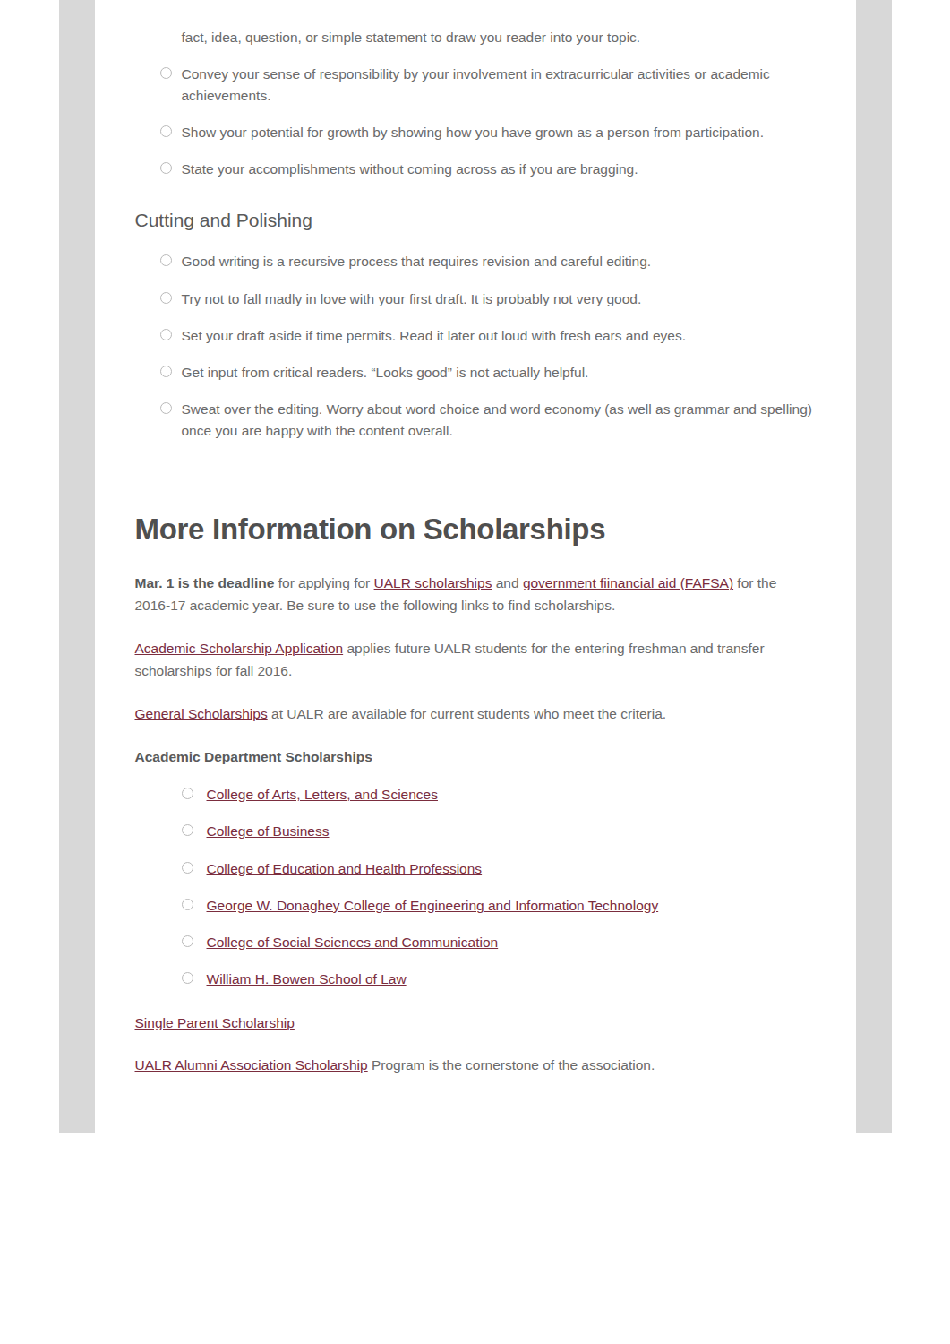fact, idea, question, or simple statement to draw you reader into your topic.
Convey your sense of responsibility by your involvement in extracurricular activities or academic achievements.
Show your potential for growth by showing how you have grown as a person from participation.
State your accomplishments without coming across as if you are bragging.
Cutting and Polishing
Good writing is a recursive process that requires revision and careful editing.
Try not to fall madly in love with your first draft. It is probably not very good.
Set your draft aside if time permits. Read it later out loud with fresh ears and eyes.
Get input from critical readers. “Looks good” is not actually helpful.
Sweat over the editing. Worry about word choice and word economy (as well as grammar and spelling) once you are happy with the content overall.
More Information on Scholarships
Mar. 1 is the deadline for applying for UALR scholarships and government fiinancial aid (FAFSA) for the 2016-17 academic year. Be sure to use the following links to find scholarships.
Academic Scholarship Application applies future UALR students for the entering freshman and transfer scholarships for fall 2016.
General Scholarships at UALR are available for current students who meet the criteria.
Academic Department Scholarships
College of Arts, Letters, and Sciences
College of Business
College of Education and Health Professions
George W. Donaghey College of Engineering and Information Technology
College of Social Sciences and Communication
William H. Bowen School of Law
Single Parent Scholarship
UALR Alumni Association Scholarship Program is the cornerstone of the association.